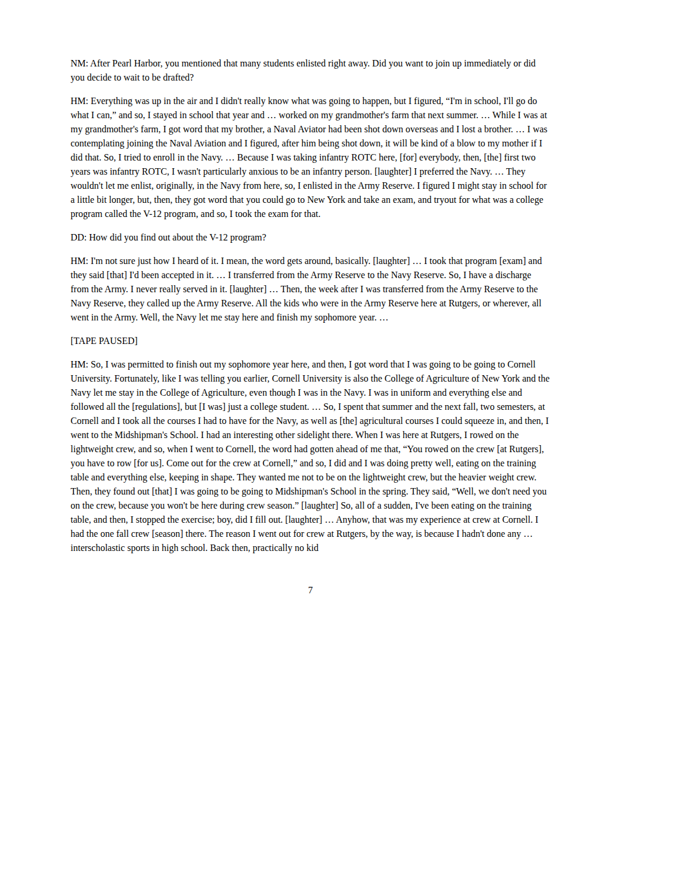NM: After Pearl Harbor, you mentioned that many students enlisted right away. Did you want to join up immediately or did you decide to wait to be drafted?
HM: Everything was up in the air and I didn't really know what was going to happen, but I figured, “I'm in school, I'll go do what I can,” and so, I stayed in school that year and … worked on my grandmother's farm that next summer. … While I was at my grandmother's farm, I got word that my brother, a Naval Aviator had been shot down overseas and I lost a brother. … I was contemplating joining the Naval Aviation and I figured, after him being shot down, it will be kind of a blow to my mother if I did that. So, I tried to enroll in the Navy. … Because I was taking infantry ROTC here, [for] everybody, then, [the] first two years was infantry ROTC, I wasn't particularly anxious to be an infantry person. [laughter] I preferred the Navy. … They wouldn't let me enlist, originally, in the Navy from here, so, I enlisted in the Army Reserve. I figured I might stay in school for a little bit longer, but, then, they got word that you could go to New York and take an exam, and tryout for what was a college program called the V-12 program, and so, I took the exam for that.
DD: How did you find out about the V-12 program?
HM: I'm not sure just how I heard of it. I mean, the word gets around, basically. [laughter] … I took that program [exam] and they said [that] I'd been accepted in it. … I transferred from the Army Reserve to the Navy Reserve. So, I have a discharge from the Army. I never really served in it. [laughter] … Then, the week after I was transferred from the Army Reserve to the Navy Reserve, they called up the Army Reserve. All the kids who were in the Army Reserve here at Rutgers, or wherever, all went in the Army. Well, the Navy let me stay here and finish my sophomore year. …
[TAPE PAUSED]
HM: So, I was permitted to finish out my sophomore year here, and then, I got word that I was going to be going to Cornell University. Fortunately, like I was telling you earlier, Cornell University is also the College of Agriculture of New York and the Navy let me stay in the College of Agriculture, even though I was in the Navy. I was in uniform and everything else and followed all the [regulations], but [I was] just a college student. … So, I spent that summer and the next fall, two semesters, at Cornell and I took all the courses I had to have for the Navy, as well as [the] agricultural courses I could squeeze in, and then, I went to the Midshipman's School. I had an interesting other sidelight there. When I was here at Rutgers, I rowed on the lightweight crew, and so, when I went to Cornell, the word had gotten ahead of me that, “You rowed on the crew [at Rutgers], you have to row [for us]. Come out for the crew at Cornell,” and so, I did and I was doing pretty well, eating on the training table and everything else, keeping in shape. They wanted me not to be on the lightweight crew, but the heavier weight crew. Then, they found out [that] I was going to be going to Midshipman's School in the spring. They said, “Well, we don't need you on the crew, because you won't be here during crew season.” [laughter] So, all of a sudden, I've been eating on the training table, and then, I stopped the exercise; boy, did I fill out. [laughter] … Anyhow, that was my experience at crew at Cornell. I had the one fall crew [season] there. The reason I went out for crew at Rutgers, by the way, is because I hadn't done any … interscholastic sports in high school. Back then, practically no kid
7